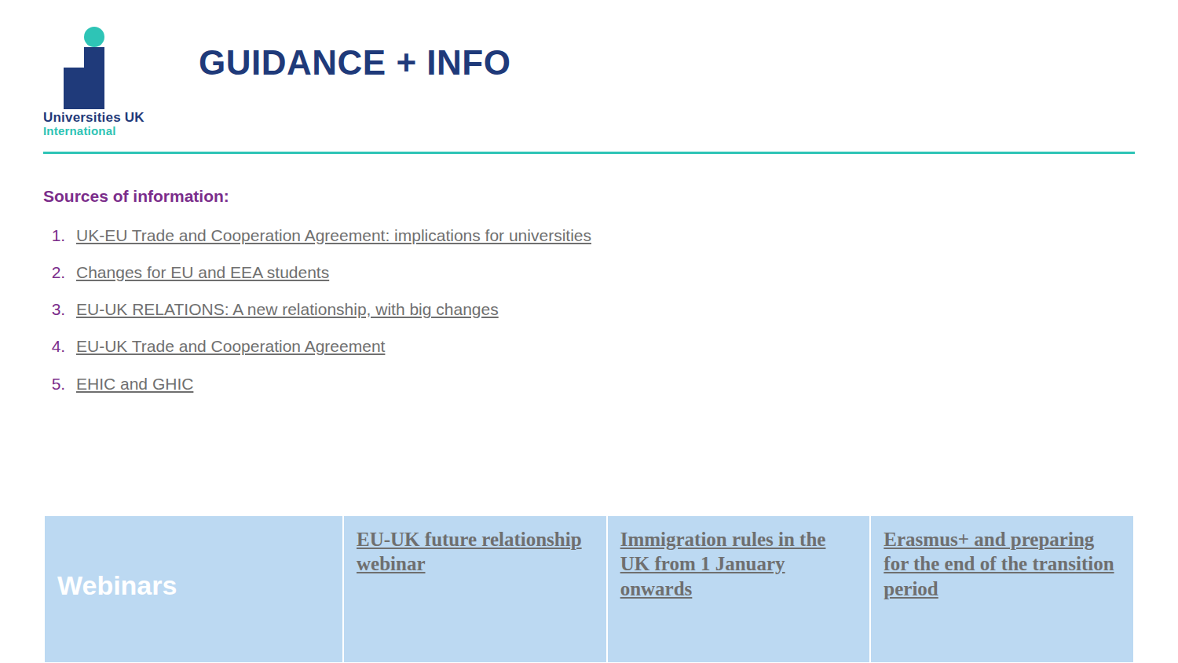Universities UK
International
GUIDANCE + INFO
Sources of information:
UK-EU Trade and Cooperation Agreement: implications for universities
Changes for EU and EEA students
EU-UK RELATIONS: A new relationship, with big changes
EU-UK Trade and Cooperation Agreement
EHIC and GHIC
| Webinars | EU-UK future relationship webinar | Immigration rules in the UK from 1 January onwards | Erasmus+ and preparing for the end of the transition period |